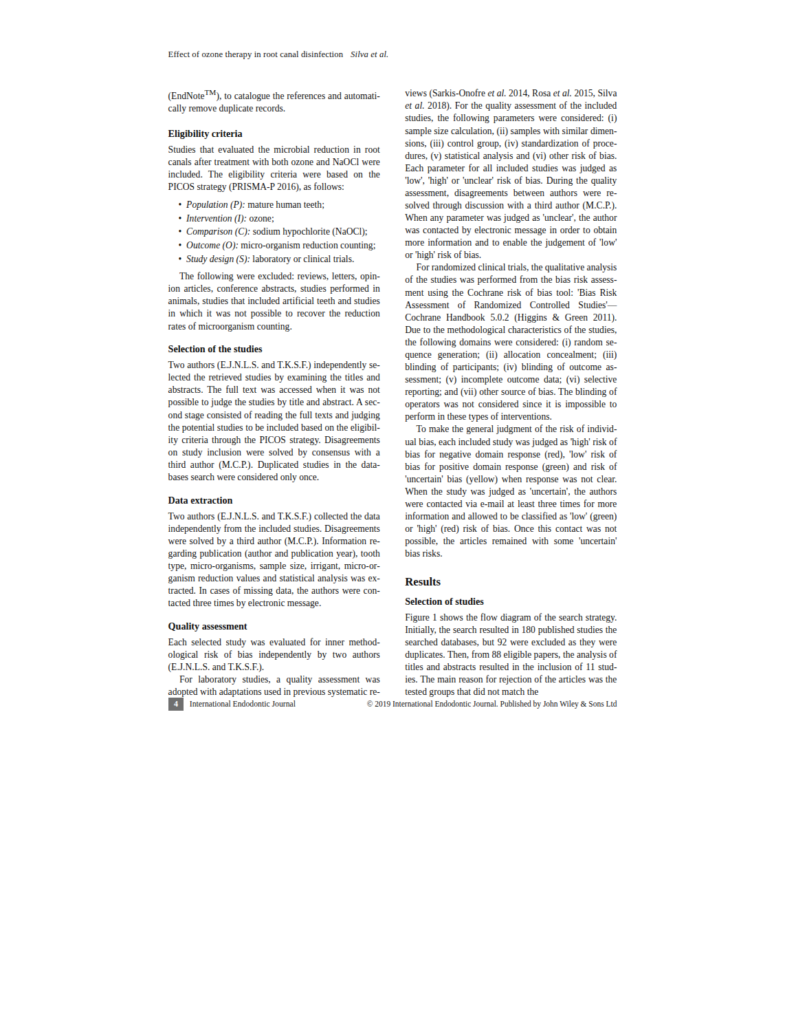Effect of ozone therapy in root canal disinfection Silva et al.
(EndNoteTM), to catalogue the references and automatically remove duplicate records.
Eligibility criteria
Studies that evaluated the microbial reduction in root canals after treatment with both ozone and NaOCl were included. The eligibility criteria were based on the PICOS strategy (PRISMA-P 2016), as follows:
Population (P): mature human teeth;
Intervention (I): ozone;
Comparison (C): sodium hypochlorite (NaOCl);
Outcome (O): micro-organism reduction counting;
Study design (S): laboratory or clinical trials.
The following were excluded: reviews, letters, opinion articles, conference abstracts, studies performed in animals, studies that included artificial teeth and studies in which it was not possible to recover the reduction rates of microorganism counting.
Selection of the studies
Two authors (E.J.N.L.S. and T.K.S.F.) independently selected the retrieved studies by examining the titles and abstracts. The full text was accessed when it was not possible to judge the studies by title and abstract. A second stage consisted of reading the full texts and judging the potential studies to be included based on the eligibility criteria through the PICOS strategy. Disagreements on study inclusion were solved by consensus with a third author (M.C.P.). Duplicated studies in the databases search were considered only once.
Data extraction
Two authors (E.J.N.L.S. and T.K.S.F.) collected the data independently from the included studies. Disagreements were solved by a third author (M.C.P.). Information regarding publication (author and publication year), tooth type, micro-organisms, sample size, irrigant, micro-organism reduction values and statistical analysis was extracted. In cases of missing data, the authors were contacted three times by electronic message.
Quality assessment
Each selected study was evaluated for inner methodological risk of bias independently by two authors (E.J.N.L.S. and T.K.S.F.).
For laboratory studies, a quality assessment was adopted with adaptations used in previous systematic reviews (Sarkis-Onofre et al. 2014, Rosa et al. 2015, Silva et al. 2018). For the quality assessment of the included studies, the following parameters were considered: (i) sample size calculation, (ii) samples with similar dimensions, (iii) control group, (iv) standardization of procedures, (v) statistical analysis and (vi) other risk of bias. Each parameter for all included studies was judged as 'low', 'high' or 'unclear' risk of bias. During the quality assessment, disagreements between authors were resolved through discussion with a third author (M.C.P.). When any parameter was judged as 'unclear', the author was contacted by electronic message in order to obtain more information and to enable the judgement of 'low' or 'high' risk of bias.
For randomized clinical trials, the qualitative analysis of the studies was performed from the bias risk assessment using the Cochrane risk of bias tool: 'Bias Risk Assessment of Randomized Controlled Studies'—Cochrane Handbook 5.0.2 (Higgins & Green 2011). Due to the methodological characteristics of the studies, the following domains were considered: (i) random sequence generation; (ii) allocation concealment; (iii) blinding of participants; (iv) blinding of outcome assessment; (v) incomplete outcome data; (vi) selective reporting; and (vii) other source of bias. The blinding of operators was not considered since it is impossible to perform in these types of interventions.
To make the general judgment of the risk of individual bias, each included study was judged as 'high' risk of bias for negative domain response (red), 'low' risk of bias for positive domain response (green) and risk of 'uncertain' bias (yellow) when response was not clear. When the study was judged as 'uncertain', the authors were contacted via e-mail at least three times for more information and allowed to be classified as 'low' (green) or 'high' (red) risk of bias. Once this contact was not possible, the articles remained with some 'uncertain' bias risks.
Results
Selection of studies
Figure 1 shows the flow diagram of the search strategy. Initially, the search resulted in 180 published studies the searched databases, but 92 were excluded as they were duplicates. Then, from 88 eligible papers, the analysis of titles and abstracts resulted in the inclusion of 11 studies. The main reason for rejection of the articles was the tested groups that did not match the
4 International Endodontic Journal
© 2019 International Endodontic Journal. Published by John Wiley & Sons Ltd